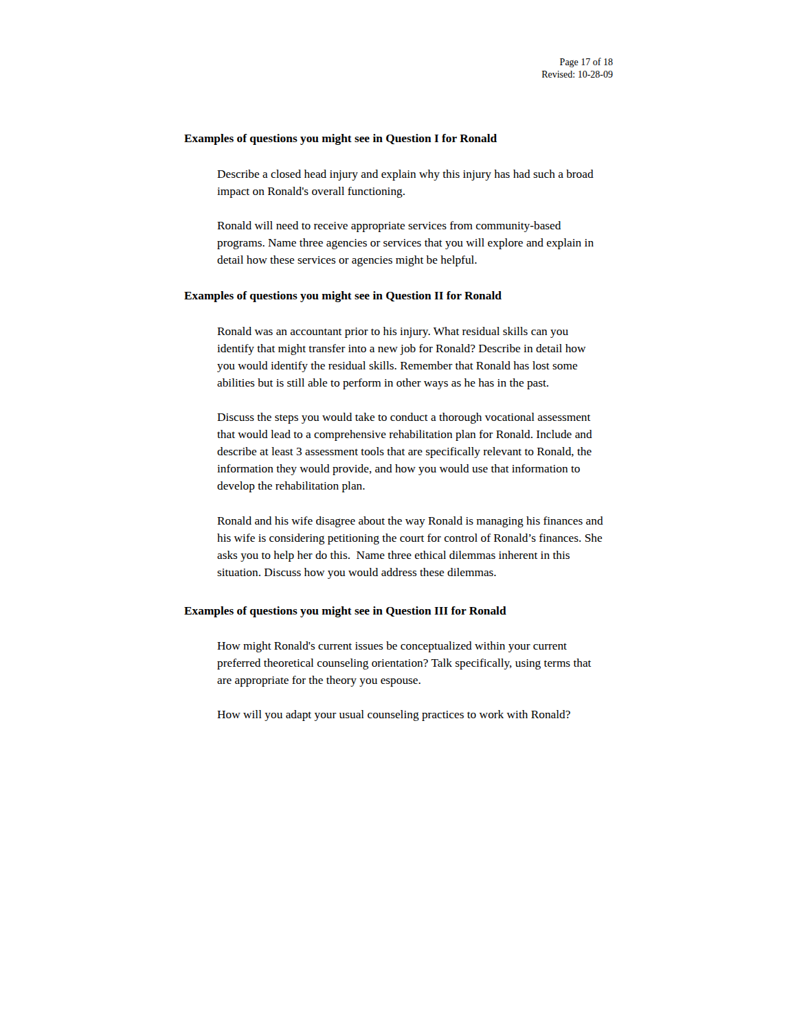Page 17 of 18
Revised: 10-28-09
Examples of questions you might see in Question I for Ronald
Describe a closed head injury and explain why this injury has had such a broad impact on Ronald's overall functioning.
Ronald will need to receive appropriate services from community-based programs. Name three agencies or services that you will explore and explain in detail how these services or agencies might be helpful.
Examples of questions you might see in Question II for Ronald
Ronald was an accountant prior to his injury. What residual skills can you identify that might transfer into a new job for Ronald? Describe in detail how you would identify the residual skills. Remember that Ronald has lost some abilities but is still able to perform in other ways as he has in the past.
Discuss the steps you would take to conduct a thorough vocational assessment that would lead to a comprehensive rehabilitation plan for Ronald. Include and describe at least 3 assessment tools that are specifically relevant to Ronald, the information they would provide, and how you would use that information to develop the rehabilitation plan.
Ronald and his wife disagree about the way Ronald is managing his finances and his wife is considering petitioning the court for control of Ronald’s finances. She asks you to help her do this. Name three ethical dilemmas inherent in this situation. Discuss how you would address these dilemmas.
Examples of questions you might see in Question III for Ronald
How might Ronald's current issues be conceptualized within your current preferred theoretical counseling orientation? Talk specifically, using terms that are appropriate for the theory you espouse.
How will you adapt your usual counseling practices to work with Ronald?